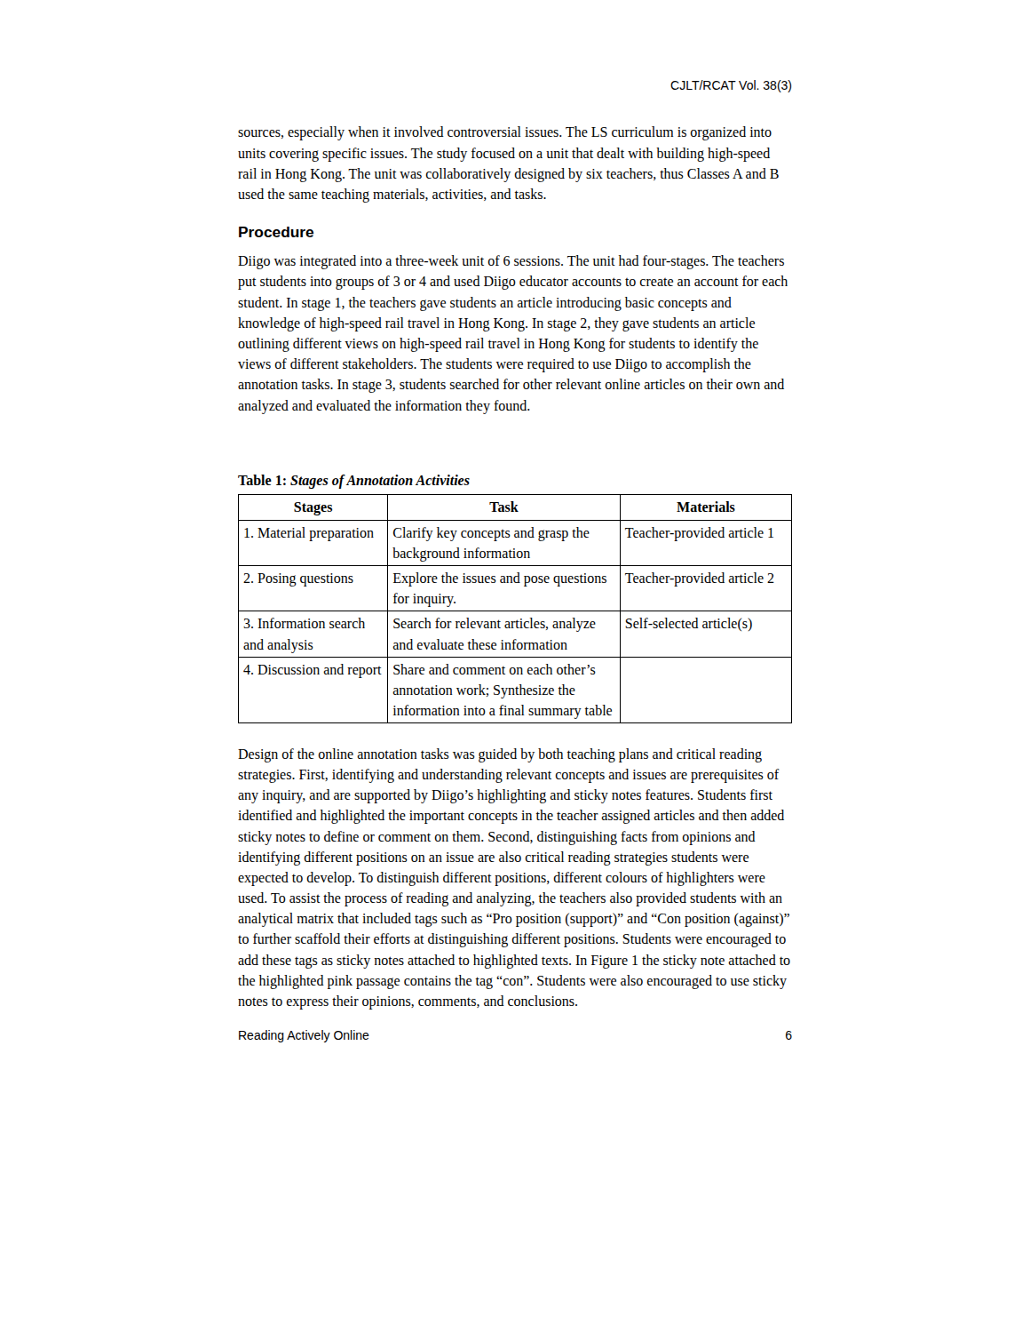CJLT/RCAT Vol. 38(3)
sources, especially when it involved controversial issues. The LS curriculum is organized into units covering specific issues. The study focused on a unit that dealt with building high-speed rail in Hong Kong. The unit was collaboratively designed by six teachers, thus Classes A and B used the same teaching materials, activities, and tasks.
Procedure
Diigo was integrated into a three-week unit of 6 sessions. The unit had four-stages. The teachers put students into groups of 3 or 4 and used Diigo educator accounts to create an account for each student. In stage 1, the teachers gave students an article introducing basic concepts and knowledge of high-speed rail travel in Hong Kong. In stage 2, they gave students an article outlining different views on high-speed rail travel in Hong Kong for students to identify the views of different stakeholders. The students were required to use Diigo to accomplish the annotation tasks. In stage 3, students searched for other relevant online articles on their own and analyzed and evaluated the information they found.
Table 1: Stages of Annotation Activities
| Stages | Task | Materials |
| --- | --- | --- |
| 1. Material preparation | Clarify key concepts and grasp the background information | Teacher-provided article 1 |
| 2. Posing questions | Explore the issues and pose questions for inquiry. | Teacher-provided article 2 |
| 3. Information search and analysis | Search for relevant articles, analyze and evaluate these information | Self-selected article(s) |
| 4. Discussion and report | Share and comment on each other’s annotation work; Synthesize the information into a final summary table | |
Design of the online annotation tasks was guided by both teaching plans and critical reading strategies. First, identifying and understanding relevant concepts and issues are prerequisites of any inquiry, and are supported by Diigo’s highlighting and sticky notes features. Students first identified and highlighted the important concepts in the teacher assigned articles and then added sticky notes to define or comment on them. Second, distinguishing facts from opinions and identifying different positions on an issue are also critical reading strategies students were expected to develop. To distinguish different positions, different colours of highlighters were used. To assist the process of reading and analyzing, the teachers also provided students with an analytical matrix that included tags such as “Pro position (support)” and “Con position (against)” to further scaffold their efforts at distinguishing different positions. Students were encouraged to add these tags as sticky notes attached to highlighted texts. In Figure 1 the sticky note attached to the highlighted pink passage contains the tag “con”. Students were also encouraged to use sticky notes to express their opinions, comments, and conclusions.
Reading Actively Online 6